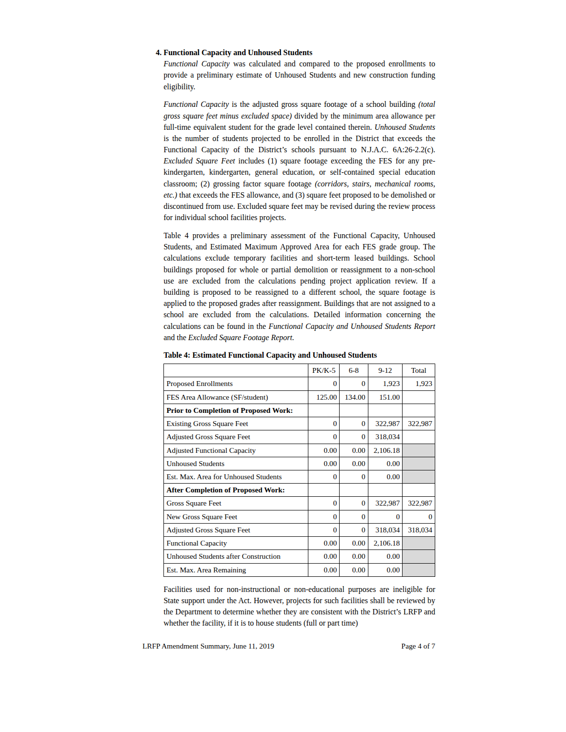Functional Capacity and Unhoused Students
Functional Capacity was calculated and compared to the proposed enrollments to provide a preliminary estimate of Unhoused Students and new construction funding eligibility.
Functional Capacity is the adjusted gross square footage of a school building (total gross square feet minus excluded space) divided by the minimum area allowance per full-time equivalent student for the grade level contained therein. Unhoused Students is the number of students projected to be enrolled in the District that exceeds the Functional Capacity of the District’s schools pursuant to N.J.A.C. 6A:26-2.2(c). Excluded Square Feet includes (1) square footage exceeding the FES for any pre-kindergarten, kindergarten, general education, or self-contained special education classroom; (2) grossing factor square footage (corridors, stairs, mechanical rooms, etc.) that exceeds the FES allowance, and (3) square feet proposed to be demolished or discontinued from use. Excluded square feet may be revised during the review process for individual school facilities projects.
Table 4 provides a preliminary assessment of the Functional Capacity, Unhoused Students, and Estimated Maximum Approved Area for each FES grade group. The calculations exclude temporary facilities and short-term leased buildings. School buildings proposed for whole or partial demolition or reassignment to a non-school use are excluded from the calculations pending project application review. If a building is proposed to be reassigned to a different school, the square footage is applied to the proposed grades after reassignment. Buildings that are not assigned to a school are excluded from the calculations. Detailed information concerning the calculations can be found in the Functional Capacity and Unhoused Students Report and the Excluded Square Footage Report.
Table 4: Estimated Functional Capacity and Unhoused Students
| | PK/K-5 | 6-8 | 9-12 | Total |
| --- | --- | --- | --- | --- |
| Proposed Enrollments | 0 | 0 | 1,923 | 1,923 |
| FES Area Allowance (SF/student) | 125.00 | 134.00 | 151.00 | |
| Prior to Completion of Proposed Work: | | | | |
| Existing Gross Square Feet | 0 | 0 | 322,987 | 322,987 |
| Adjusted Gross Square Feet | 0 | 0 | 318,034 | |
| Adjusted Functional Capacity | 0.00 | 0.00 | 2,106.18 | |
| Unhoused Students | 0.00 | 0.00 | 0.00 | |
| Est. Max. Area for Unhoused Students | 0 | 0 | 0.00 | |
| After Completion of Proposed Work: | | | | |
| Gross Square Feet | 0 | 0 | 322,987 | 322,987 |
| New Gross Square Feet | 0 | 0 | 0 | 0 |
| Adjusted Gross Square Feet | 0 | 0 | 318,034 | 318,034 |
| Functional Capacity | 0.00 | 0.00 | 2,106.18 | |
| Unhoused Students after Construction | 0.00 | 0.00 | 0.00 | |
| Est. Max. Area Remaining | 0.00 | 0.00 | 0.00 | |
Facilities used for non-instructional or non-educational purposes are ineligible for State support under the Act. However, projects for such facilities shall be reviewed by the Department to determine whether they are consistent with the District’s LRFP and whether the facility, if it is to house students (full or part time)
LRFP Amendment Summary, June 11, 2019
Page 4 of 7